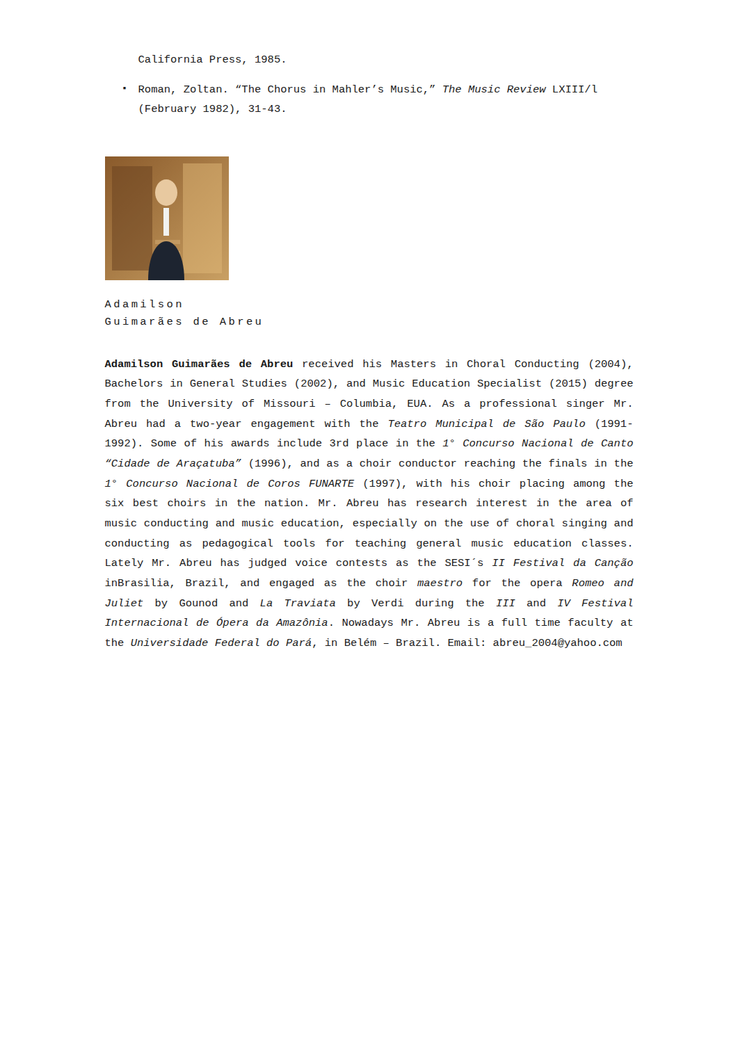California Press, 1985.
Roman, Zoltan. “The Chorus in Mahler’s Music,” The Music Review LXIII/l (February 1982), 31-43.
Adamilson
Guimarães de Abreu
Adamilson Guimarães de Abreu received his Masters in Choral Conducting (2004), Bachelors in General Studies (2002), and Music Education Specialist (2015) degree from the University of Missouri – Columbia, EUA. As a professional singer Mr. Abreu had a two-year engagement with the Teatro Municipal de São Paulo (1991-1992). Some of his awards include 3rd place in the 1° Concurso Nacional de Canto “Cidade de Araçatuba” (1996), and as a choir conductor reaching the finals in the 1° Concurso Nacional de Coros FUNARTE (1997), with his choir placing among the six best choirs in the nation. Mr. Abreu has research interest in the area of music conducting and music education, especially on the use of choral singing and conducting as pedagogical tools for teaching general music education classes. Lately Mr. Abreu has judged voice contests as the SESI´s II Festival da Canção inBrasilia, Brazil, and engaged as the choir maestro for the opera Romeo and Juliet by Gounod and La Traviata by Verdi during the III and IV Festival Internacional de Ópera da Amazônia. Nowadays Mr. Abreu is a full time faculty at the Universidade Federal do Pará, in Belém – Brazil. Email: abreu_2004@yahoo.com